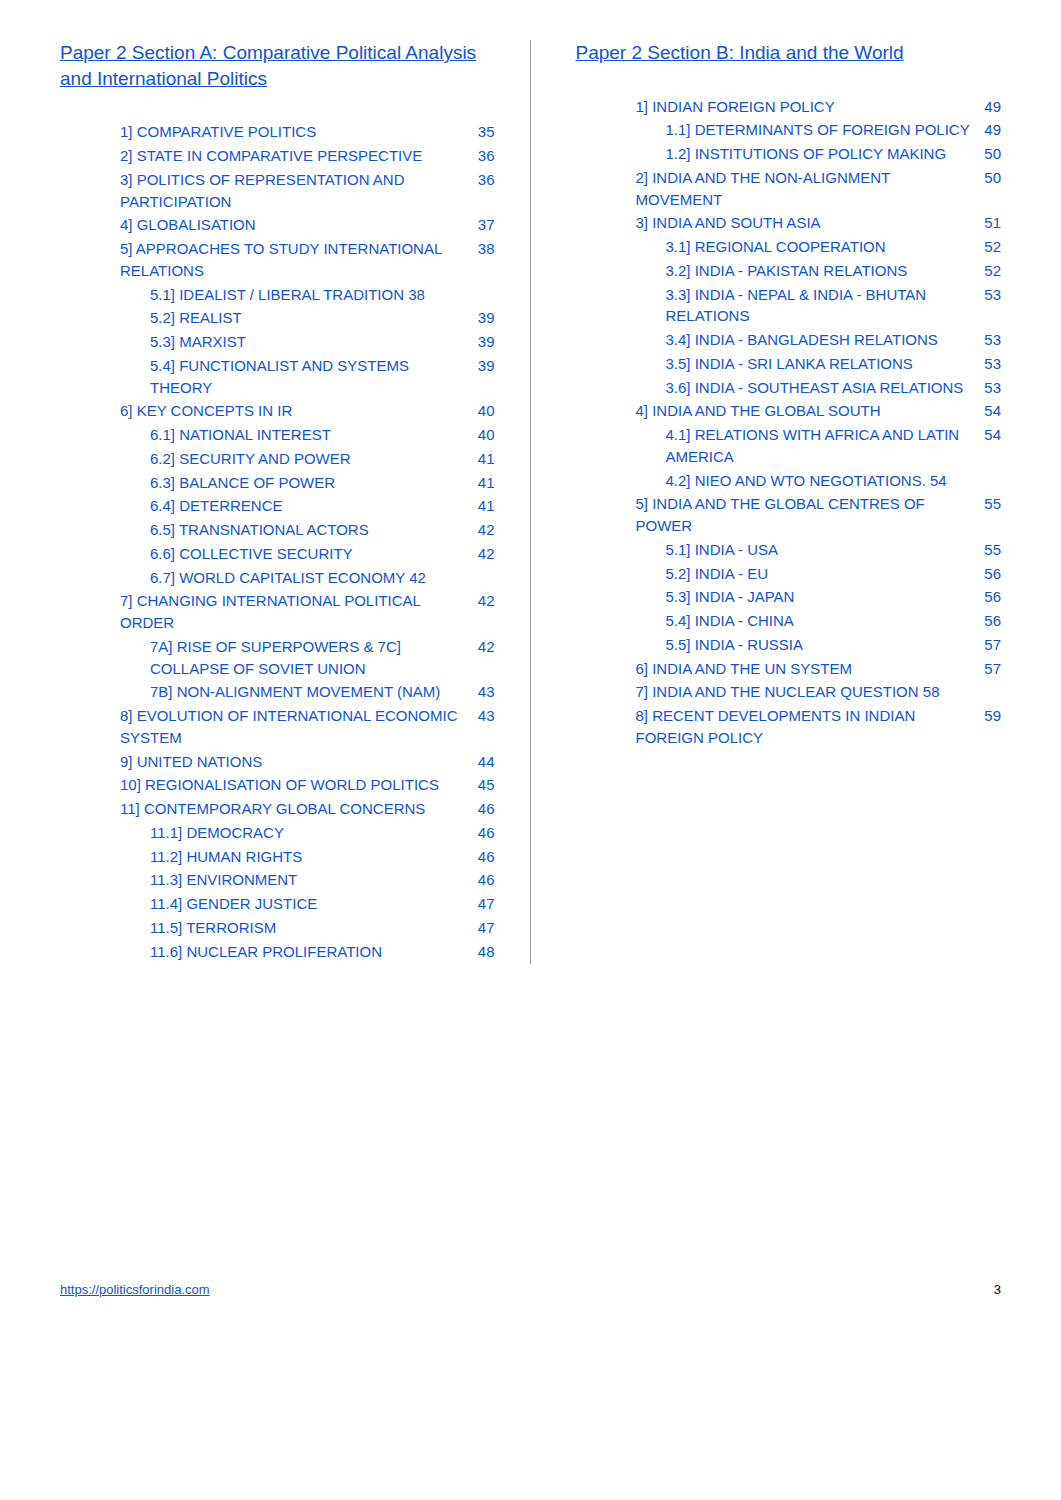Paper 2 Section A: Comparative Political Analysis and International Politics
1] COMPARATIVE POLITICS 35
2] STATE IN COMPARATIVE PERSPECTIVE 36
3] POLITICS OF REPRESENTATION AND PARTICIPATION 36
4] GLOBALISATION 37
5] APPROACHES TO STUDY INTERNATIONAL RELATIONS 38
5.1] IDEALIST / LIBERAL TRADITION 38
5.2] REALIST 39
5.3] MARXIST 39
5.4] FUNCTIONALIST AND SYSTEMS THEORY 39
6] KEY CONCEPTS IN IR 40
6.1] NATIONAL INTEREST 40
6.2] SECURITY AND POWER 41
6.3] BALANCE OF POWER 41
6.4] DETERRENCE 41
6.5] TRANSNATIONAL ACTORS 42
6.6] COLLECTIVE SECURITY 42
6.7] WORLD CAPITALIST ECONOMY 42
7] CHANGING INTERNATIONAL POLITICAL ORDER 42
7A] RISE OF SUPERPOWERS & 7C] COLLAPSE OF SOVIET UNION 42
7B] NON-ALIGNMENT MOVEMENT (NAM) 43
8] EVOLUTION OF INTERNATIONAL ECONOMIC SYSTEM 43
9] UNITED NATIONS 44
10] REGIONALISATION OF WORLD POLITICS 45
11] CONTEMPORARY GLOBAL CONCERNS 46
11.1] DEMOCRACY 46
11.2] HUMAN RIGHTS 46
11.3] ENVIRONMENT 46
11.4] GENDER JUSTICE 47
11.5] TERRORISM 47
11.6] NUCLEAR PROLIFERATION 48
Paper 2 Section B: India and the World
1] INDIAN FOREIGN POLICY 49
1.1] DETERMINANTS OF FOREIGN POLICY 49
1.2] INSTITUTIONS OF POLICY MAKING 50
2] INDIA AND THE NON-ALIGNMENT MOVEMENT 50
3] INDIA AND SOUTH ASIA 51
3.1] REGIONAL COOPERATION 52
3.2] INDIA - PAKISTAN RELATIONS 52
3.3] INDIA - NEPAL & INDIA - BHUTAN RELATIONS 53
3.4] INDIA - BANGLADESH RELATIONS 53
3.5] INDIA - SRI LANKA RELATIONS 53
3.6] INDIA - SOUTHEAST ASIA RELATIONS 53
4] INDIA AND THE GLOBAL SOUTH 54
4.1] RELATIONS WITH AFRICA AND LATIN AMERICA 54
4.2] NIEO AND WTO NEGOTIATIONS. 54
5] INDIA AND THE GLOBAL CENTRES OF POWER 55
5.1] INDIA - USA 55
5.2] INDIA - EU 56
5.3] INDIA - JAPAN 56
5.4] INDIA - CHINA 56
5.5] INDIA - RUSSIA 57
6] INDIA AND THE UN SYSTEM 57
7] INDIA AND THE NUCLEAR QUESTION 58
8] RECENT DEVELOPMENTS IN INDIAN FOREIGN POLICY 59
https://politicsforindia.com 3